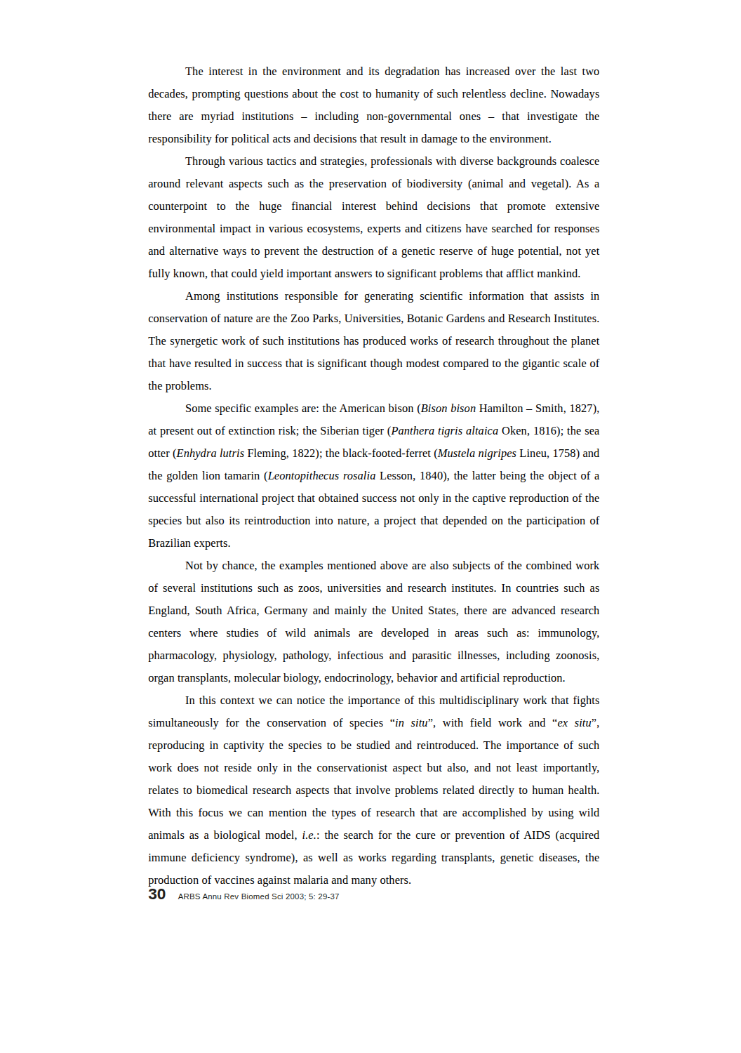The interest in the environment and its degradation has increased over the last two decades, prompting questions about the cost to humanity of such relentless decline. Nowadays there are myriad institutions – including non-governmental ones – that investigate the responsibility for political acts and decisions that result in damage to the environment.
Through various tactics and strategies, professionals with diverse backgrounds coalesce around relevant aspects such as the preservation of biodiversity (animal and vegetal). As a counterpoint to the huge financial interest behind decisions that promote extensive environmental impact in various ecosystems, experts and citizens have searched for responses and alternative ways to prevent the destruction of a genetic reserve of huge potential, not yet fully known, that could yield important answers to significant problems that afflict mankind.
Among institutions responsible for generating scientific information that assists in conservation of nature are the Zoo Parks, Universities, Botanic Gardens and Research Institutes. The synergetic work of such institutions has produced works of research throughout the planet that have resulted in success that is significant though modest compared to the gigantic scale of the problems.
Some specific examples are: the American bison (Bison bison Hamilton – Smith, 1827), at present out of extinction risk; the Siberian tiger (Panthera tigris altaica Oken, 1816); the sea otter (Enhydra lutris Fleming, 1822); the black-footed-ferret (Mustela nigripes Lineu, 1758) and the golden lion tamarin (Leontopithecus rosalia Lesson, 1840), the latter being the object of a successful international project that obtained success not only in the captive reproduction of the species but also its reintroduction into nature, a project that depended on the participation of Brazilian experts.
Not by chance, the examples mentioned above are also subjects of the combined work of several institutions such as zoos, universities and research institutes. In countries such as England, South Africa, Germany and mainly the United States, there are advanced research centers where studies of wild animals are developed in areas such as: immunology, pharmacology, physiology, pathology, infectious and parasitic illnesses, including zoonosis, organ transplants, molecular biology, endocrinology, behavior and artificial reproduction.
In this context we can notice the importance of this multidisciplinary work that fights simultaneously for the conservation of species “in situ”, with field work and “ex situ”, reproducing in captivity the species to be studied and reintroduced. The importance of such work does not reside only in the conservationist aspect but also, and not least importantly, relates to biomedical research aspects that involve problems related directly to human health. With this focus we can mention the types of research that are accomplished by using wild animals as a biological model, i.e.: the search for the cure or prevention of AIDS (acquired immune deficiency syndrome), as well as works regarding transplants, genetic diseases, the production of vaccines against malaria and many others.
30 ARBS Annu Rev Biomed Sci 2003; 5: 29-37